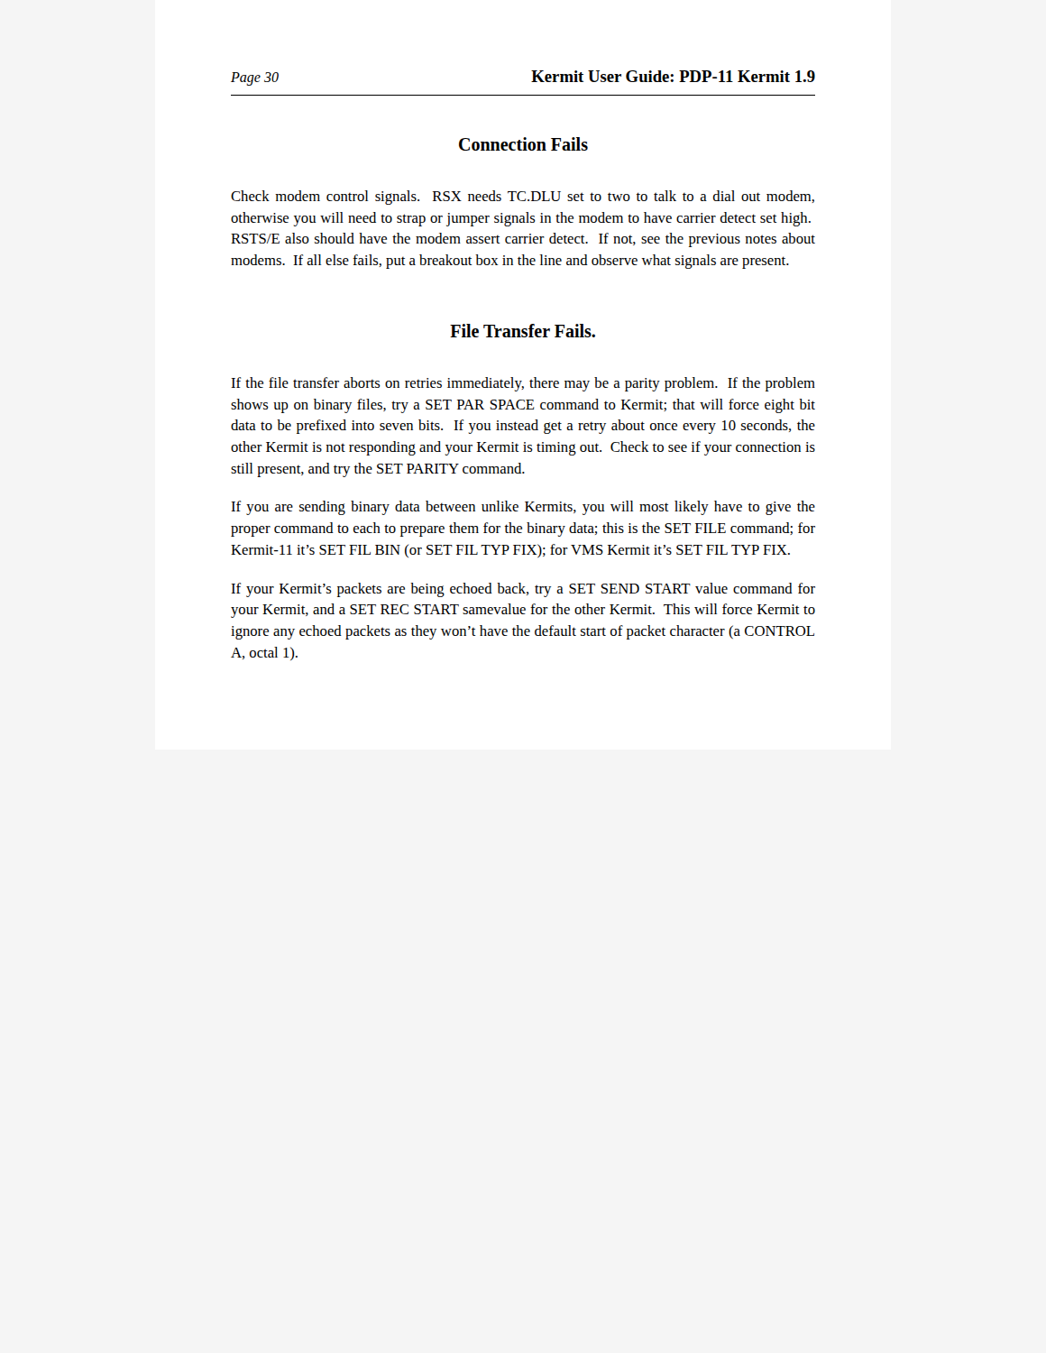Page 30
Kermit User Guide: PDP-11 Kermit 1.9
Connection Fails
Check modem control signals. RSX needs TC.DLU set to two to talk to a dial out modem, otherwise you will need to strap or jumper signals in the modem to have carrier detect set high. RSTS/E also should have the modem assert carrier detect. If not, see the previous notes about modems. If all else fails, put a breakout box in the line and observe what signals are present.
File Transfer Fails.
If the file transfer aborts on retries immediately, there may be a parity problem. If the problem shows up on binary files, try a SET PAR SPACE command to Kermit; that will force eight bit data to be prefixed into seven bits. If you instead get a retry about once every 10 seconds, the other Kermit is not responding and your Kermit is timing out. Check to see if your connection is still present, and try the SET PARITY command.
If you are sending binary data between unlike Kermits, you will most likely have to give the proper command to each to prepare them for the binary data; this is the SET FILE command; for Kermit-11 it’s SET FIL BIN (or SET FIL TYP FIX); for VMS Kermit it’s SET FIL TYP FIX.
If your Kermit’s packets are being echoed back, try a SET SEND START value command for your Kermit, and a SET REC START samevalue for the other Kermit. This will force Kermit to ignore any echoed packets as they won’t have the default start of packet character (a CONTROL A, octal 1).